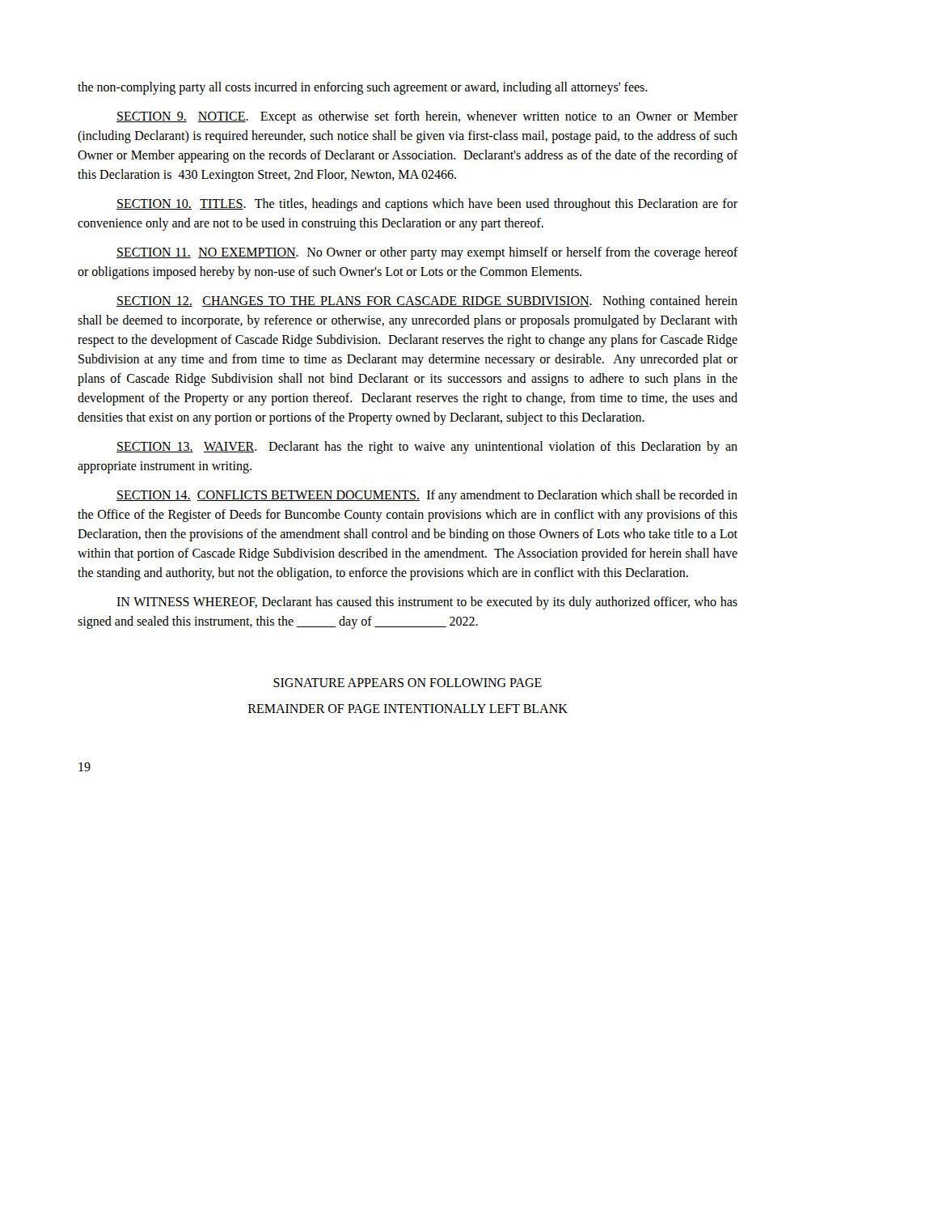the non-complying party all costs incurred in enforcing such agreement or award, including all attorneys' fees.
SECTION 9. NOTICE. Except as otherwise set forth herein, whenever written notice to an Owner or Member (including Declarant) is required hereunder, such notice shall be given via first-class mail, postage paid, to the address of such Owner or Member appearing on the records of Declarant or Association. Declarant's address as of the date of the recording of this Declaration is 430 Lexington Street, 2nd Floor, Newton, MA 02466.
SECTION 10. TITLES. The titles, headings and captions which have been used throughout this Declaration are for convenience only and are not to be used in construing this Declaration or any part thereof.
SECTION 11. NO EXEMPTION. No Owner or other party may exempt himself or herself from the coverage hereof or obligations imposed hereby by non-use of such Owner's Lot or Lots or the Common Elements.
SECTION 12. CHANGES TO THE PLANS FOR CASCADE RIDGE SUBDIVISION. Nothing contained herein shall be deemed to incorporate, by reference or otherwise, any unrecorded plans or proposals promulgated by Declarant with respect to the development of Cascade Ridge Subdivision. Declarant reserves the right to change any plans for Cascade Ridge Subdivision at any time and from time to time as Declarant may determine necessary or desirable. Any unrecorded plat or plans of Cascade Ridge Subdivision shall not bind Declarant or its successors and assigns to adhere to such plans in the development of the Property or any portion thereof. Declarant reserves the right to change, from time to time, the uses and densities that exist on any portion or portions of the Property owned by Declarant, subject to this Declaration.
SECTION 13. WAIVER. Declarant has the right to waive any unintentional violation of this Declaration by an appropriate instrument in writing.
SECTION 14. CONFLICTS BETWEEN DOCUMENTS. If any amendment to Declaration which shall be recorded in the Office of the Register of Deeds for Buncombe County contain provisions which are in conflict with any provisions of this Declaration, then the provisions of the amendment shall control and be binding on those Owners of Lots who take title to a Lot within that portion of Cascade Ridge Subdivision described in the amendment. The Association provided for herein shall have the standing and authority, but not the obligation, to enforce the provisions which are in conflict with this Declaration.
IN WITNESS WHEREOF, Declarant has caused this instrument to be executed by its duly authorized officer, who has signed and sealed this instrument, this the ______ day of ___________ 2022.
SIGNATURE APPEARS ON FOLLOWING PAGE
REMAINDER OF PAGE INTENTIONALLY LEFT BLANK
19